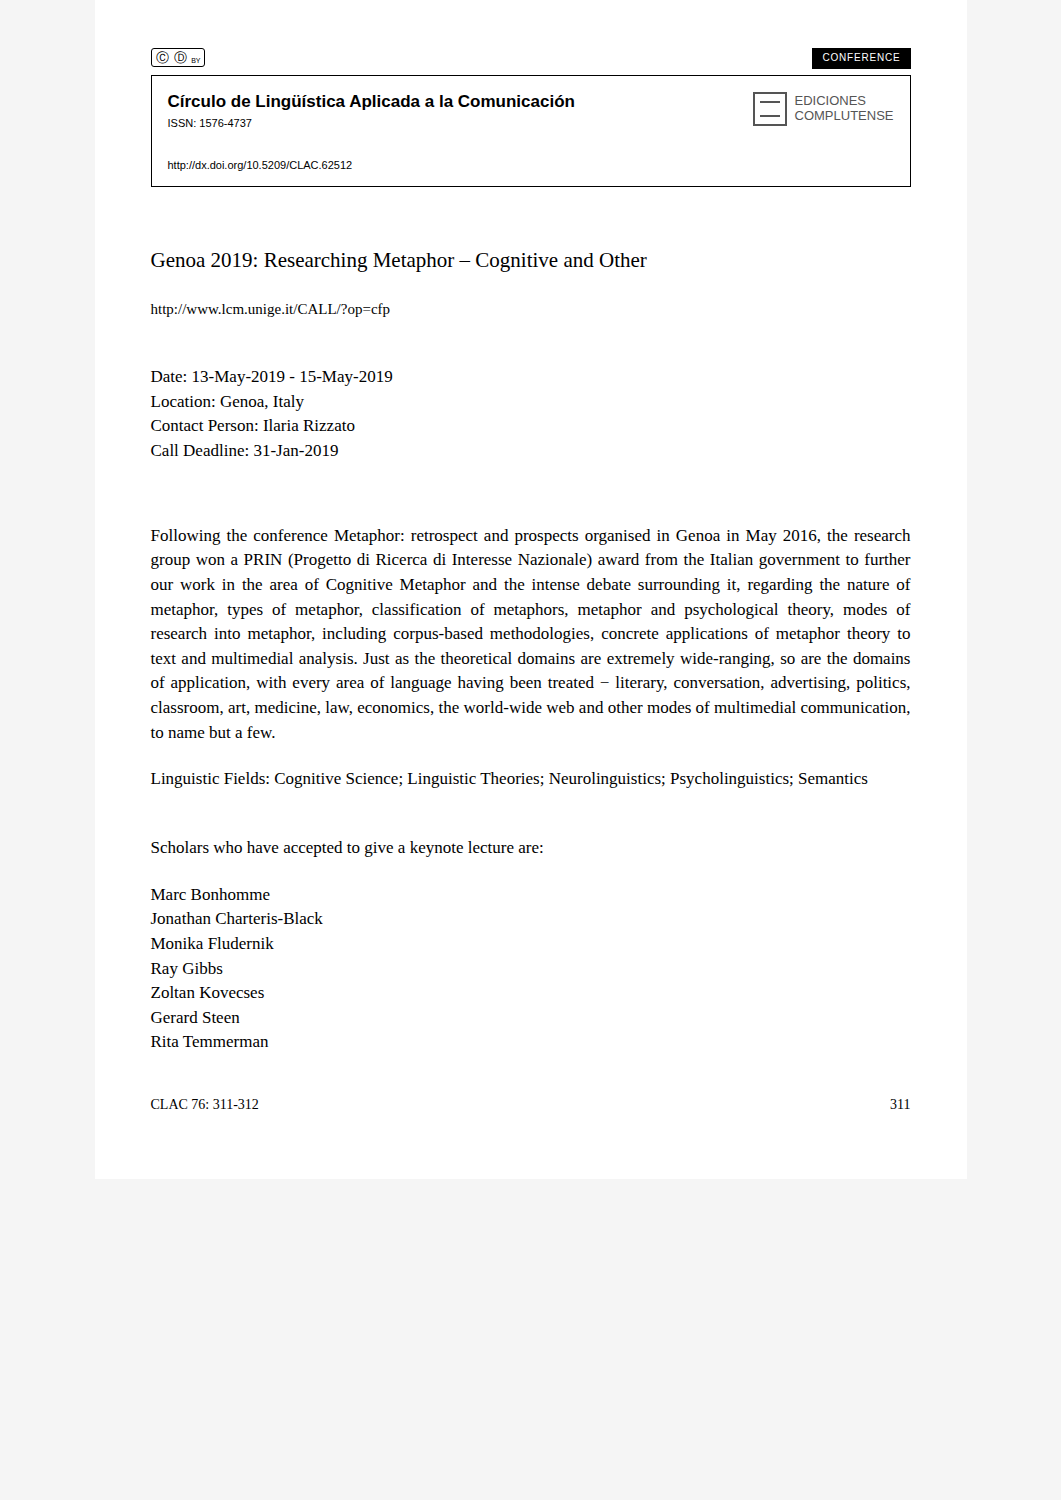Ⓒ ⒹBY CONFERENCE
Círculo de Lingüística Aplicada a la Comunicación
ISSN: 1576-4737
http://dx.doi.org/10.5209/CLAC.62512
EDICIONES
COMPLUTENSE
Genoa 2019: Researching Metaphor – Cognitive and Other
http://www.lcm.unige.it/CALL/?op=cfp
Date: 13-May-2019 - 15-May-2019
Location: Genoa, Italy
Contact Person: Ilaria Rizzato
Call Deadline: 31-Jan-2019
Following the conference Metaphor: retrospect and prospects organised in Genoa in May 2016, the research group won a PRIN (Progetto di Ricerca di Interesse Nazionale) award from the Italian government to further our work in the area of Cognitive Metaphor and the intense debate surrounding it, regarding the nature of metaphor, types of metaphor, classification of metaphors, metaphor and psychological theory, modes of research into metaphor, including corpus-based methodologies, concrete applications of metaphor theory to text and multimedial analysis. Just as the theoretical domains are extremely wide-ranging, so are the domains of application, with every area of language having been treated − literary, conversation, advertising, politics, classroom, art, medicine, law, economics, the world-wide web and other modes of multimedial communication, to name but a few.
Linguistic Fields: Cognitive Science; Linguistic Theories; Neurolinguistics; Psycholinguistics; Semantics
Scholars who have accepted to give a keynote lecture are:
Marc Bonhomme
Jonathan Charteris-Black
Monika Fludernik
Ray Gibbs
Zoltan Kovecses
Gerard Steen
Rita Temmerman
CLAC 76: 311-312 311